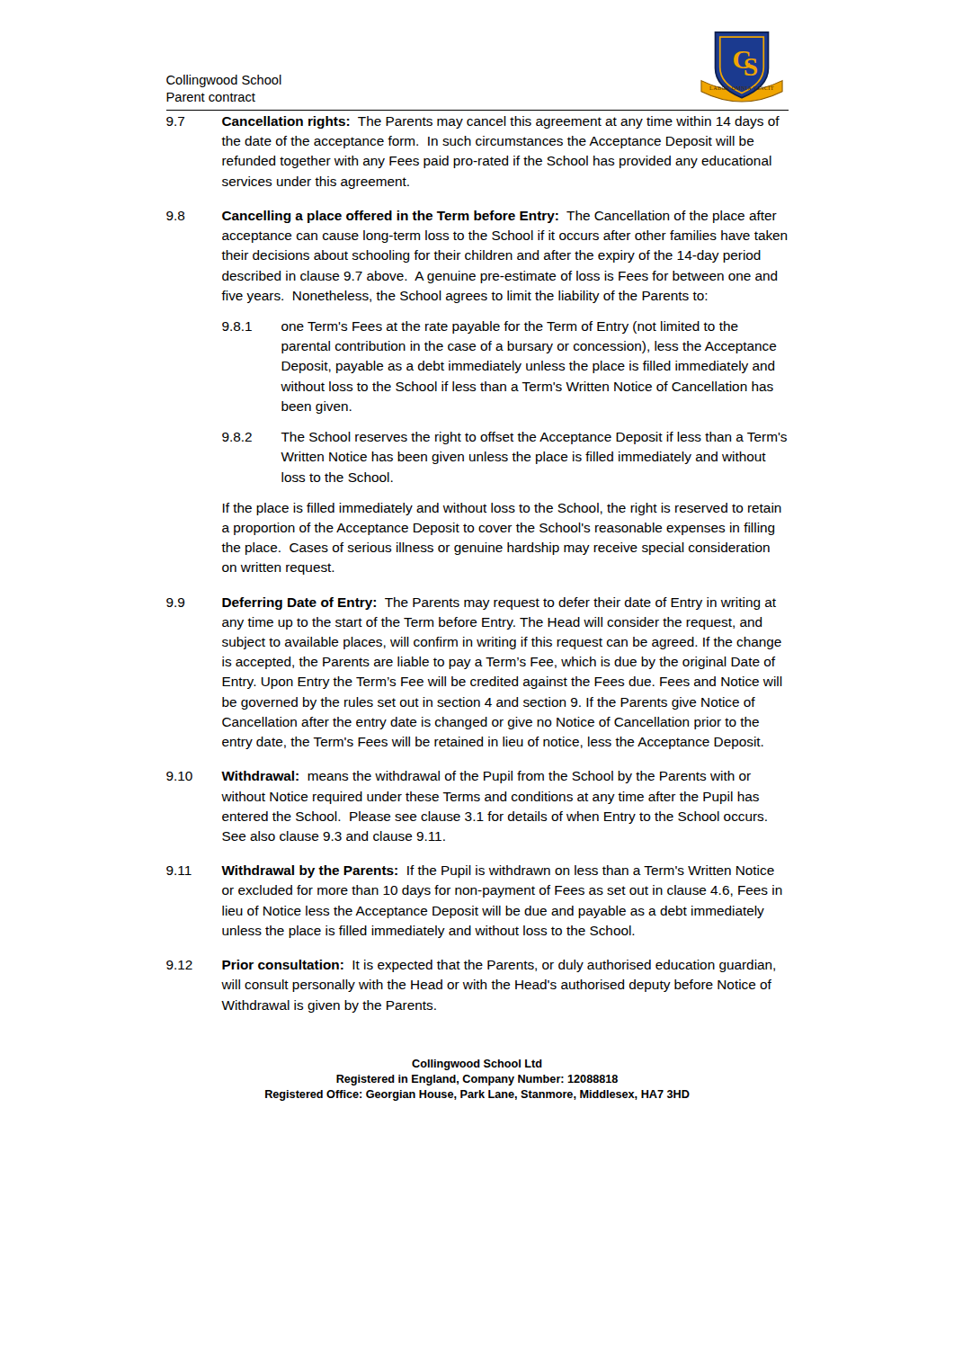C S LABOR OMNIA VINCIT
Collingwood School
Parent contract
9.7
Cancellation rights: The Parents may cancel this agreement at any time within 14 days of the date of the acceptance form. In such circumstances the Acceptance Deposit will be refunded together with any Fees paid pro-rated if the School has provided any educational services under this agreement.
9.8
Cancelling a place offered in the Term before Entry: The Cancellation of the place after acceptance can cause long-term loss to the School if it occurs after other families have taken their decisions about schooling for their children and after the expiry of the 14-day period described in clause 9.7 above. A genuine pre-estimate of loss is Fees for between one and five years. Nonetheless, the School agrees to limit the liability of the Parents to:
9.8.1
one Term's Fees at the rate payable for the Term of Entry (not limited to the parental contribution in the case of a bursary or concession), less the Acceptance Deposit, payable as a debt immediately unless the place is filled immediately and without loss to the School if less than a Term's Written Notice of Cancellation has been given.
9.8.2
The School reserves the right to offset the Acceptance Deposit if less than a Term's Written Notice has been given unless the place is filled immediately and without loss to the School.
If the place is filled immediately and without loss to the School, the right is reserved to retain a proportion of the Acceptance Deposit to cover the School's reasonable expenses in filling the place. Cases of serious illness or genuine hardship may receive special consideration on written request.
9.9
Deferring Date of Entry: The Parents may request to defer their date of Entry in writing at any time up to the start of the Term before Entry. The Head will consider the request, and subject to available places, will confirm in writing if this request can be agreed. If the change is accepted, the Parents are liable to pay a Term’s Fee, which is due by the original Date of Entry. Upon Entry the Term’s Fee will be credited against the Fees due. Fees and Notice will be governed by the rules set out in section 4 and section 9. If the Parents give Notice of Cancellation after the entry date is changed or give no Notice of Cancellation prior to the entry date, the Term's Fees will be retained in lieu of notice, less the Acceptance Deposit.
9.10
Withdrawal: means the withdrawal of the Pupil from the School by the Parents with or without Notice required under these Terms and conditions at any time after the Pupil has entered the School. Please see clause 3.1 for details of when Entry to the School occurs. See also clause 9.3 and clause 9.11.
9.11
Withdrawal by the Parents: If the Pupil is withdrawn on less than a Term's Written Notice or excluded for more than 10 days for non-payment of Fees as set out in clause 4.6, Fees in lieu of Notice less the Acceptance Deposit will be due and payable as a debt immediately unless the place is filled immediately and without loss to the School.
9.12
Prior consultation: It is expected that the Parents, or duly authorised education guardian, will consult personally with the Head or with the Head's authorised deputy before Notice of Withdrawal is given by the Parents.
Collingwood School Ltd
Registered in England, Company Number: 12088818
Registered Office: Georgian House, Park Lane, Stanmore, Middlesex, HA7 3HD